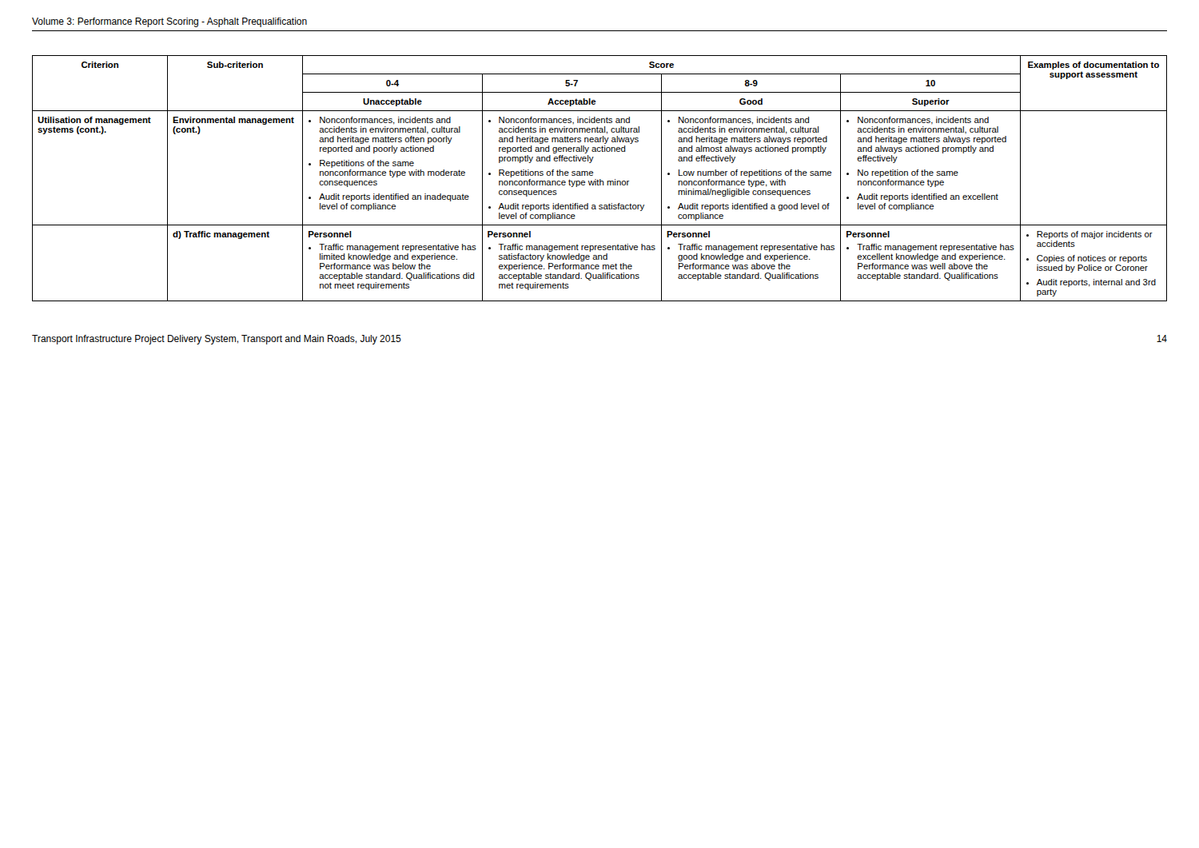Volume 3: Performance Report Scoring - Asphalt Prequalification
| Criterion | Sub-criterion | Score | Examples of documentation to support assessment |
| --- | --- | --- | --- |
| 0-4 | 5-7 | 8-9 | 10 |
| Unacceptable | Acceptable | Good | Superior |
| Utilisation of management systems (cont.). | Environmental management (cont.) | Nonconformances, incidents and accidents in environmental, cultural and heritage matters often poorly reported and poorly actioned Repetitions of the same nonconformance type with moderate consequences Audit reports identified an inadequate level of compliance | Nonconformances, incidents and accidents in environmental, cultural and heritage matters nearly always reported and generally actioned promptly and effectively Repetitions of the same nonconformance type with minor consequences Audit reports identified a satisfactory level of compliance | Nonconformances, incidents and accidents in environmental, cultural and heritage matters always reported and almost always actioned promptly and effectively Low number of repetitions of the same nonconformance type, with minimal/negligible consequences Audit reports identified a good level of compliance | Nonconformances, incidents and accidents in environmental, cultural and heritage matters always reported and always actioned promptly and effectively No repetition of the same nonconformance type Audit reports identified an excellent level of compliance | |
| | d) Traffic management | Personnel Traffic management representative has limited knowledge and experience. Performance was below the acceptable standard. Qualifications did not meet requirements | Personnel Traffic management representative has satisfactory knowledge and experience. Performance met the acceptable standard. Qualifications met requirements | Personnel Traffic management representative has good knowledge and experience. Performance was above the acceptable standard. Qualifications | Personnel Traffic management representative has excellent knowledge and experience. Performance was well above the acceptable standard. Qualifications | Reports of major incidents or accidents Copies of notices or reports issued by Police or Coroner Audit reports, internal and 3rd party |
Transport Infrastructure Project Delivery System, Transport and Main Roads, July 2015 14